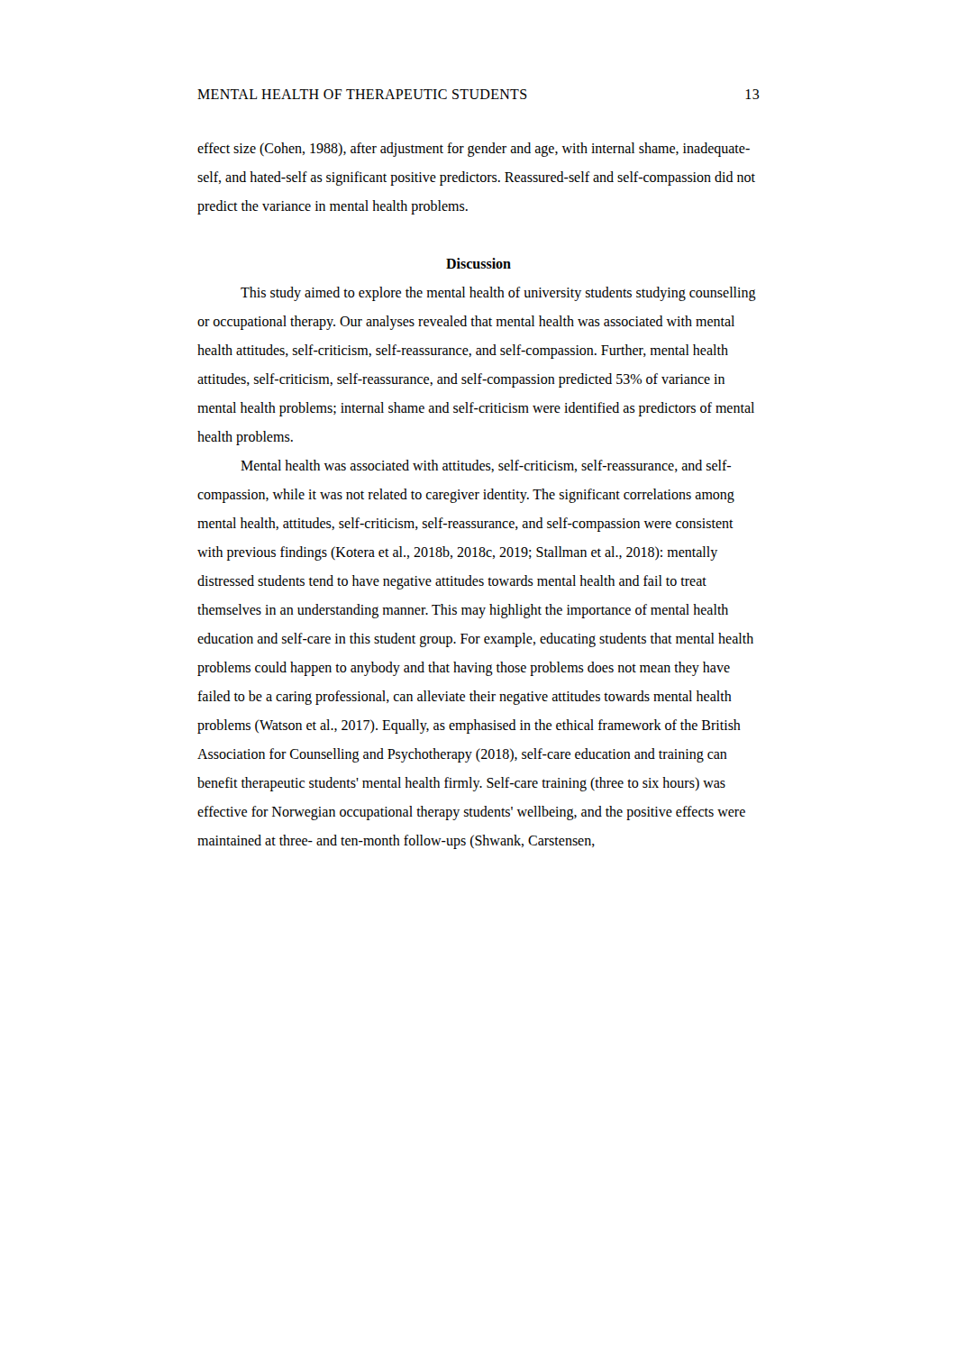Mental Health of Therapeutic Students 13
effect size (Cohen, 1988), after adjustment for gender and age, with internal shame, inadequate-self, and hated-self as significant positive predictors. Reassured-self and self-compassion did not predict the variance in mental health problems.
Discussion
This study aimed to explore the mental health of university students studying counselling or occupational therapy. Our analyses revealed that mental health was associated with mental health attitudes, self-criticism, self-reassurance, and self-compassion. Further, mental health attitudes, self-criticism, self-reassurance, and self-compassion predicted 53% of variance in mental health problems; internal shame and self-criticism were identified as predictors of mental health problems.
Mental health was associated with attitudes, self-criticism, self-reassurance, and self-compassion, while it was not related to caregiver identity. The significant correlations among mental health, attitudes, self-criticism, self-reassurance, and self-compassion were consistent with previous findings (Kotera et al., 2018b, 2018c, 2019; Stallman et al., 2018): mentally distressed students tend to have negative attitudes towards mental health and fail to treat themselves in an understanding manner. This may highlight the importance of mental health education and self-care in this student group. For example, educating students that mental health problems could happen to anybody and that having those problems does not mean they have failed to be a caring professional, can alleviate their negative attitudes towards mental health problems (Watson et al., 2017). Equally, as emphasised in the ethical framework of the British Association for Counselling and Psychotherapy (2018), self-care education and training can benefit therapeutic students' mental health firmly. Self-care training (three to six hours) was effective for Norwegian occupational therapy students' wellbeing, and the positive effects were maintained at three- and ten-month follow-ups (Shwank, Carstensen,